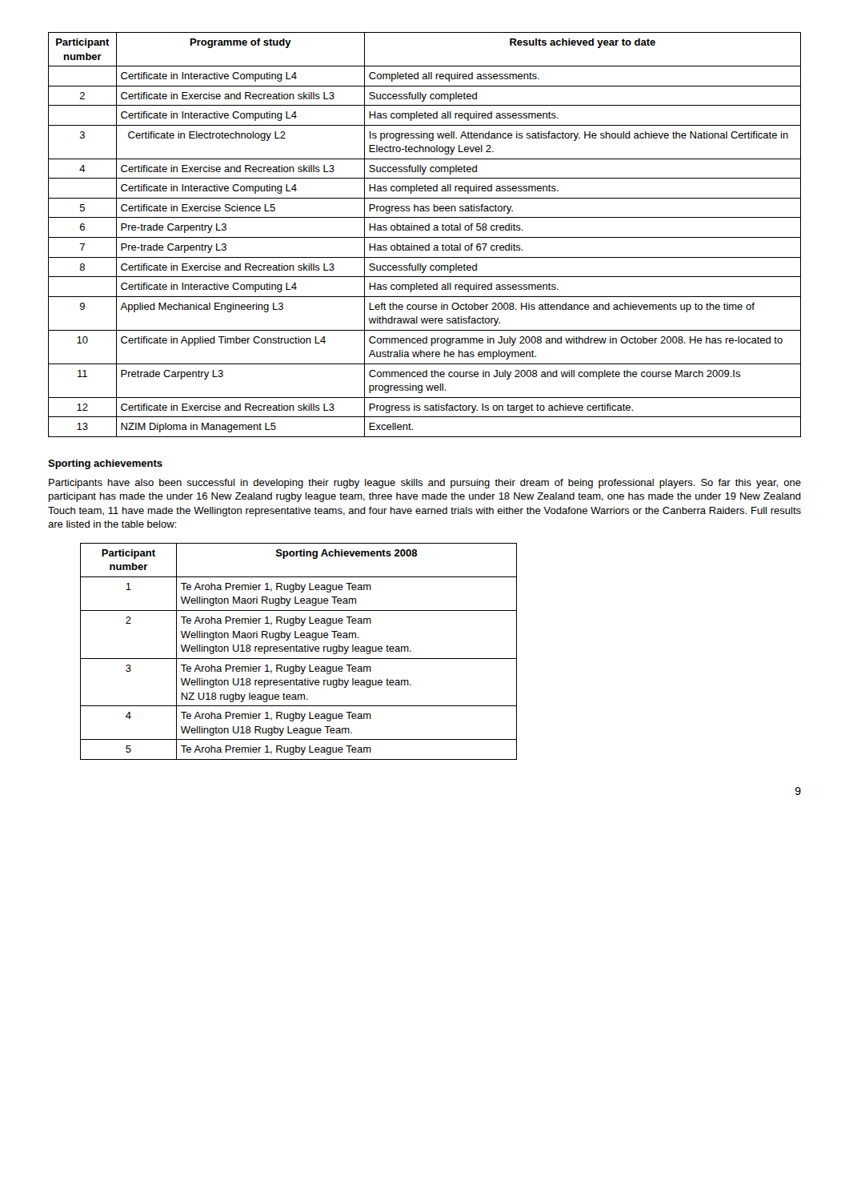| Participant number | Programme of study | Results achieved year to date |
| --- | --- | --- |
| | Certificate in Interactive Computing L4 | Completed all required assessments. |
| 2 | Certificate in Exercise and Recreation skills L3 | Successfully completed |
| | Certificate in Interactive Computing L4 | Has completed all required assessments. |
| 3 | Certificate in Electrotechnology L2 | Is progressing well. Attendance is satisfactory. He should achieve the National Certificate in Electro-technology Level 2. |
| 4 | Certificate in Exercise and Recreation skills L3 | Successfully completed |
| | Certificate in Interactive Computing L4 | Has completed all required assessments. |
| 5 | Certificate in Exercise Science L5 | Progress has been satisfactory. |
| 6 | Pre-trade Carpentry L3 | Has obtained a total of 58 credits. |
| 7 | Pre-trade Carpentry L3 | Has obtained a total of 67 credits. |
| 8 | Certificate in Exercise and Recreation skills L3 | Successfully completed |
| | Certificate in Interactive Computing L4 | Has completed all required assessments. |
| 9 | Applied Mechanical Engineering L3 | Left the course in October 2008. His attendance and achievements up to the time of withdrawal were satisfactory. |
| 10 | Certificate in Applied Timber Construction L4 | Commenced programme in July 2008 and withdrew in October 2008. He has re-located to Australia where he has employment. |
| 11 | Pretrade Carpentry L3 | Commenced the course in July 2008 and will complete the course March 2009.Is progressing well. |
| 12 | Certificate in Exercise and Recreation skills L3 | Progress is satisfactory. Is on target to achieve certificate. |
| 13 | NZIM Diploma in Management L5 | Excellent. |
Sporting achievements
Participants have also been successful in developing their rugby league skills and pursuing their dream of being professional players. So far this year, one participant has made the under 16 New Zealand rugby league team, three have made the under 18 New Zealand team, one has made the under 19 New Zealand Touch team, 11 have made the Wellington representative teams, and four have earned trials with either the Vodafone Warriors or the Canberra Raiders. Full results are listed in the table below:
| Participant number | Sporting Achievements 2008 |
| --- | --- |
| 1 | Te Aroha Premier 1, Rugby League Team Wellington Maori Rugby League Team |
| 2 | Te Aroha Premier 1, Rugby League Team Wellington Maori Rugby League Team. Wellington U18 representative rugby league team. |
| 3 | Te Aroha Premier 1, Rugby League Team Wellington U18 representative rugby league team. NZ U18 rugby league team. |
| 4 | Te Aroha Premier 1, Rugby League Team Wellington U18 Rugby League Team. |
| 5 | Te Aroha Premier 1, Rugby League Team |
9